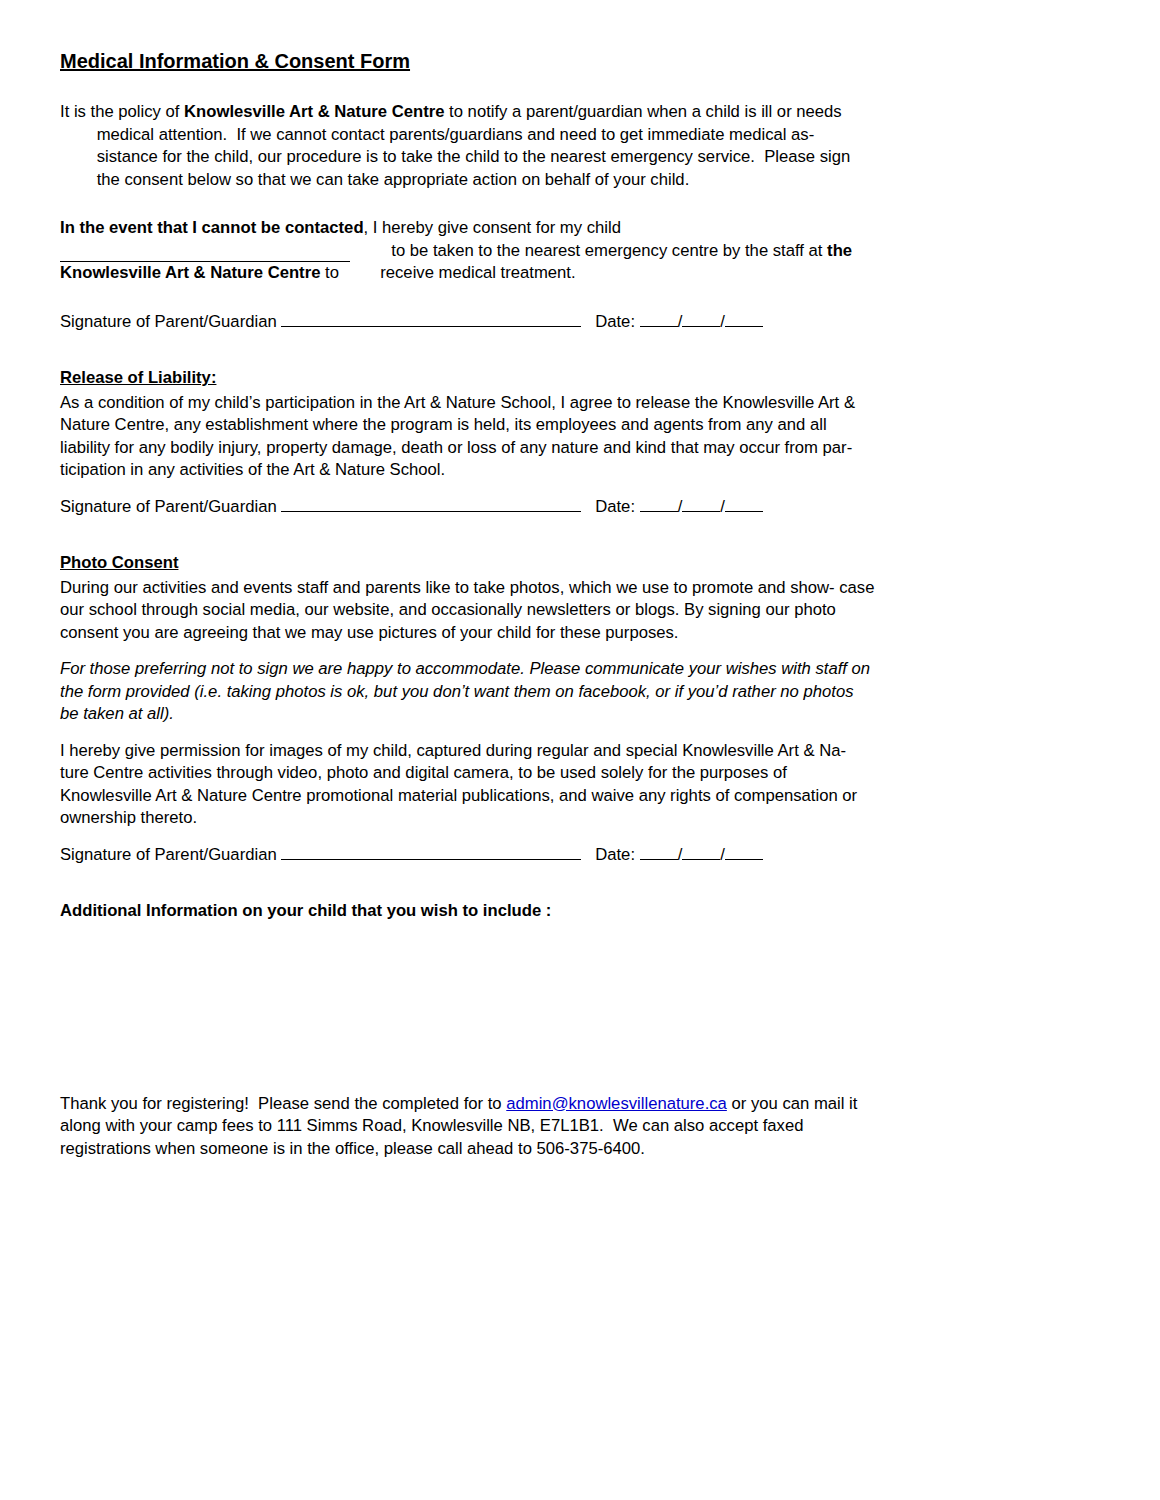Medical Information & Consent Form
It is the policy of Knowlesville Art & Nature Centre to notify a parent/guardian when a child is ill or needs medical attention. If we cannot contact parents/guardians and need to get immediate medical as- sistance for the child, our procedure is to take the child to the nearest emergency service. Please sign the consent below so that we can take appropriate action on behalf of your child.
In the event that I cannot be contacted, I hereby give consent for my child to be taken to the nearest emergency centre by the staff at the Knowlesville Art & Nature Centre to receive medical treatment.
Signature of Parent/Guardian Date: / /
Release of Liability:
As a condition of my child’s participation in the Art & Nature School, I agree to release the Knowlesville Art & Nature Centre, any establishment where the program is held, its employees and agents from any and all liability for any bodily injury, property damage, death or loss of any nature and kind that may occur from par- ticipation in any activities of the Art & Nature School.
Signature of Parent/Guardian Date: / /
Photo Consent
During our activities and events staff and parents like to take photos, which we use to promote and show- case our school through social media, our website, and occasionally newsletters or blogs. By signing our photo consent you are agreeing that we may use pictures of your child for these purposes.
For those preferring not to sign we are happy to accommodate. Please communicate your wishes with staff on the form provided (i.e. taking photos is ok, but you don’t want them on facebook, or if you’d rather no photos be taken at all).
I hereby give permission for images of my child, captured during regular and special Knowlesville Art & Na- ture Centre activities through video, photo and digital camera, to be used solely for the purposes of Knowlesville Art & Nature Centre promotional material publications, and waive any rights of compensation or ownership thereto.
Signature of Parent/Guardian Date: / /
Additional Information on your child that you wish to include :
Thank you for registering! Please send the completed for to admin@knowlesvillenature.ca or you can mail it along with your camp fees to 111 Simms Road, Knowlesville NB, E7L1B1. We can also accept faxed registrations when someone is in the office, please call ahead to 506-375-6400.